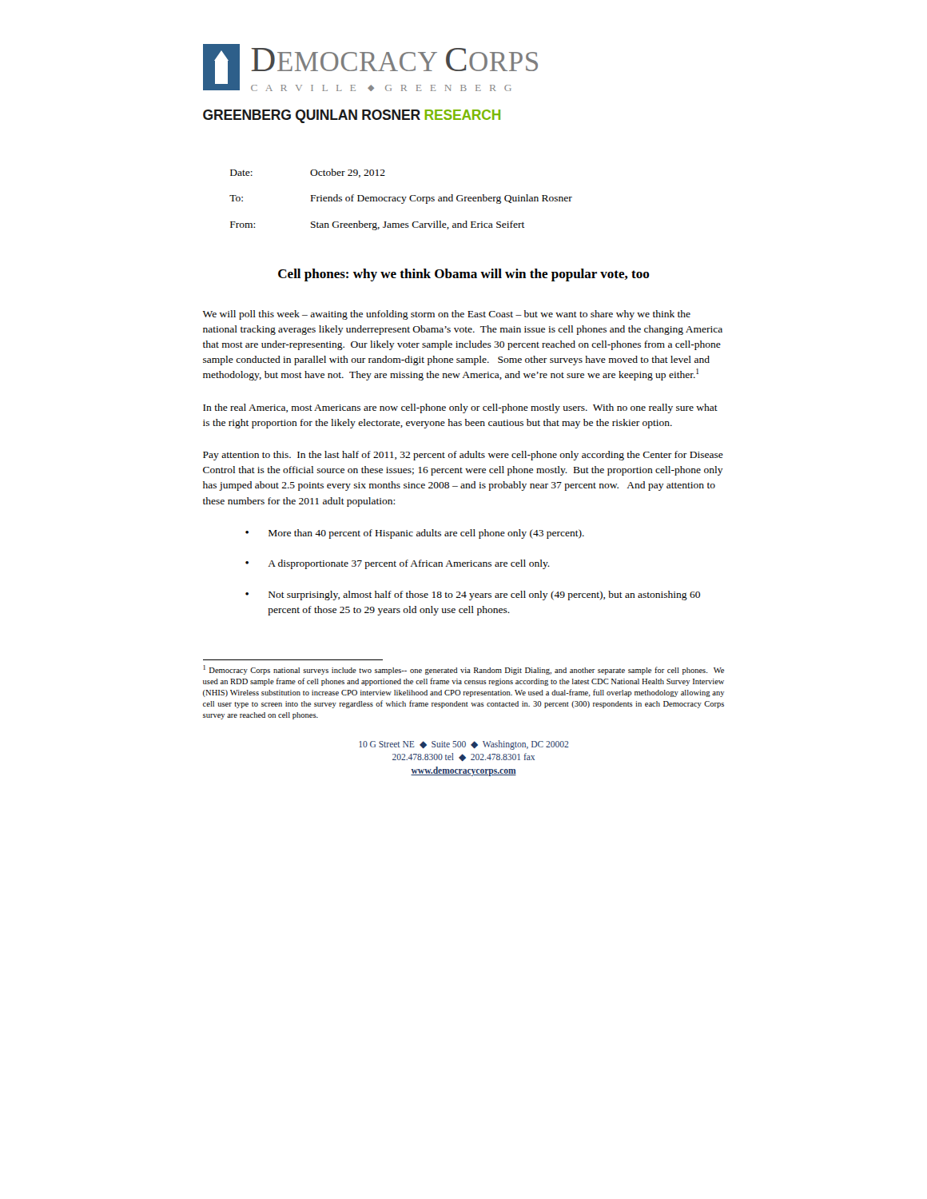DEMOCRACY CORPS
C A R V I L L E ◆ G R E E N B E R G
GREENBERG QUINLAN ROSNER RESEARCH
Date:
October 29, 2012
To:
Friends of Democracy Corps and Greenberg Quinlan Rosner
From:
Stan Greenberg, James Carville, and Erica Seifert
Cell phones: why we think Obama will win the popular vote, too
We will poll this week – awaiting the unfolding storm on the East Coast – but we want to share why we think the national tracking averages likely underrepresent Obama’s vote. The main issue is cell phones and the changing America that most are under-representing. Our likely voter sample includes 30 percent reached on cell-phones from a cell-phone sample conducted in parallel with our random-digit phone sample. Some other surveys have moved to that level and methodology, but most have not. They are missing the new America, and we’re not sure we are keeping up either.1
In the real America, most Americans are now cell-phone only or cell-phone mostly users. With no one really sure what is the right proportion for the likely electorate, everyone has been cautious but that may be the riskier option.
Pay attention to this. In the last half of 2011, 32 percent of adults were cell-phone only according the Center for Disease Control that is the official source on these issues; 16 percent were cell phone mostly. But the proportion cell-phone only has jumped about 2.5 points every six months since 2008 – and is probably near 37 percent now. And pay attention to these numbers for the 2011 adult population:
More than 40 percent of Hispanic adults are cell phone only (43 percent).
A disproportionate 37 percent of African Americans are cell only.
Not surprisingly, almost half of those 18 to 24 years are cell only (49 percent), but an astonishing 60 percent of those 25 to 29 years old only use cell phones.
1 Democracy Corps national surveys include two samples-- one generated via Random Digit Dialing, and another separate sample for cell phones. We used an RDD sample frame of cell phones and apportioned the cell frame via census regions according to the latest CDC National Health Survey Interview (NHIS) Wireless substitution to increase CPO interview likelihood and CPO representation. We used a dual-frame, full overlap methodology allowing any cell user type to screen into the survey regardless of which frame respondent was contacted in. 30 percent (300) respondents in each Democracy Corps survey are reached on cell phones.
10 G Street NE ◆ Suite 500 ◆ Washington, DC 20002
202.478.8300 tel ◆ 202.478.8301 fax
www.democracycorps.com